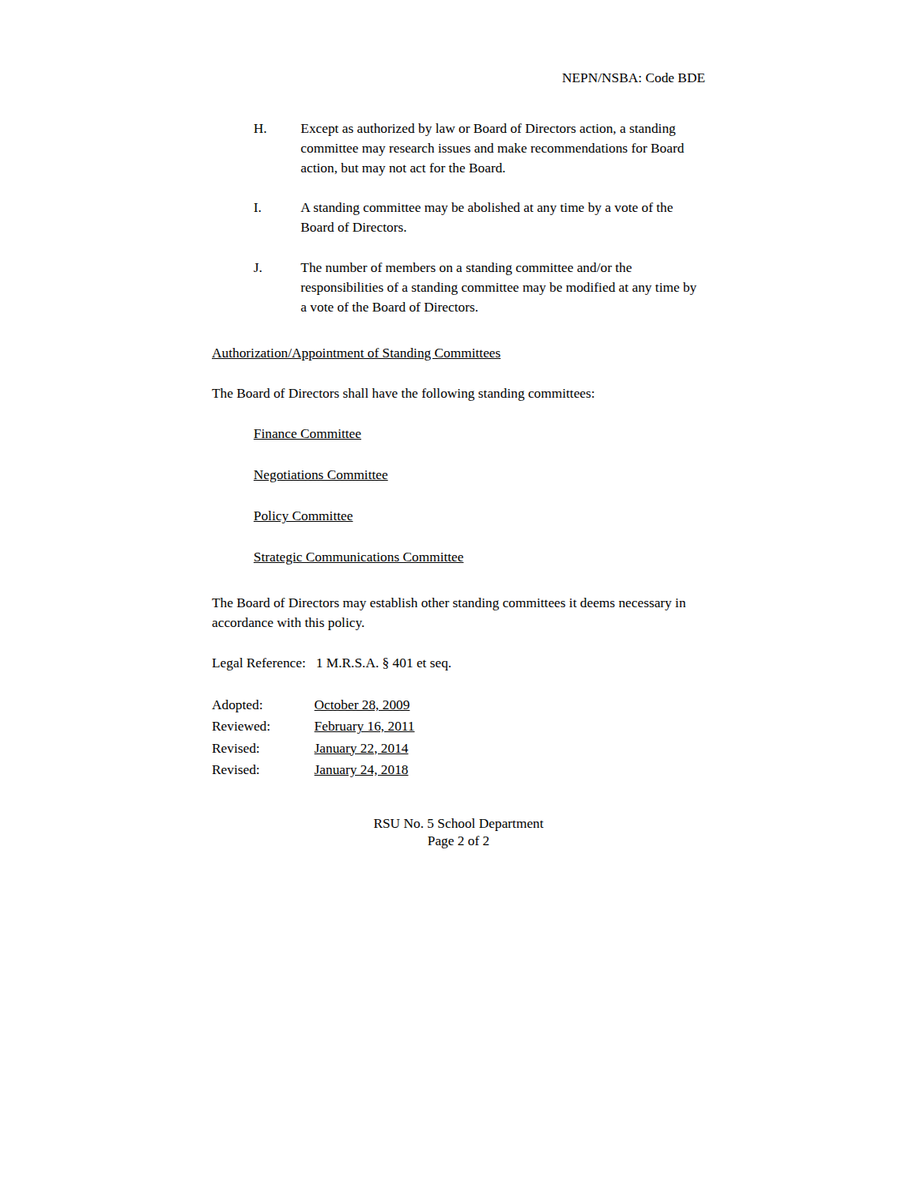NEPN/NSBA: Code BDE
H. Except as authorized by law or Board of Directors action, a standing committee may research issues and make recommendations for Board action, but may not act for the Board.
I. A standing committee may be abolished at any time by a vote of the Board of Directors.
J. The number of members on a standing committee and/or the responsibilities of a standing committee may be modified at any time by a vote of the Board of Directors.
Authorization/Appointment of Standing Committees
The Board of Directors shall have the following standing committees:
Finance Committee
Negotiations Committee
Policy Committee
Strategic Communications Committee
The Board of Directors may establish other standing committees it deems necessary in accordance with this policy.
Legal Reference: 1 M.R.S.A. § 401 et seq.
| Adopted: | October 28, 2009 |
| Reviewed: | February 16, 2011 |
| Revised: | January 22, 2014 |
| Revised: | January 24, 2018 |
RSU No. 5 School Department
Page 2 of 2